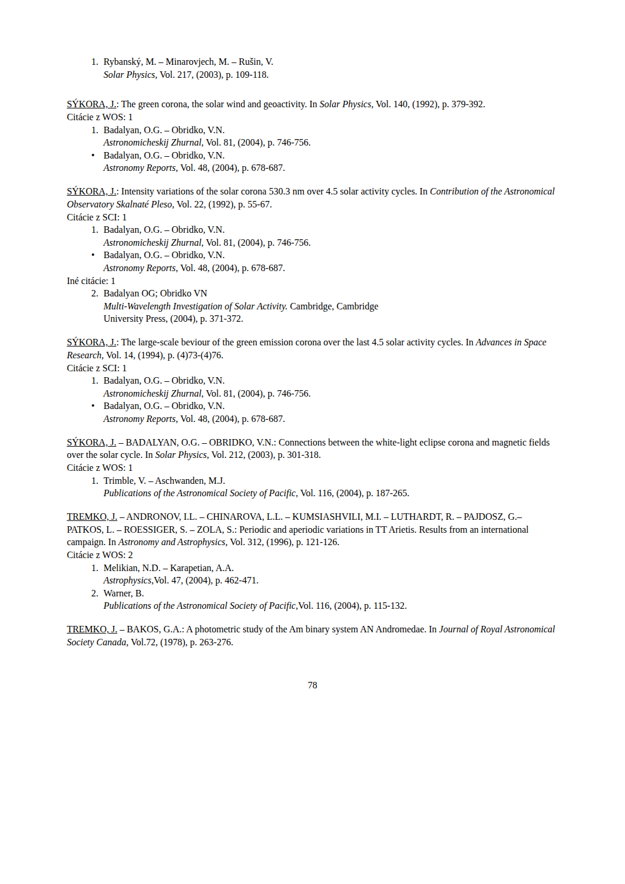1. Rybanský, M. – Minarovjech, M. – Rušin, V.
Solar Physics, Vol. 217, (2003), p. 109-118.
SÝKORA, J.: The green corona, the solar wind and geoactivity. In Solar Physics, Vol. 140, (1992), p. 379-392.
Citácie z WOS: 1
1. Badalyan, O.G. – Obridko, V.N.
Astronomicheskij Zhurnal, Vol. 81, (2004), p. 746-756.
•Badalyan, O.G. – Obridko, V.N.
Astronomy Reports, Vol. 48, (2004), p. 678-687.
SÝKORA, J.: Intensity variations of the solar corona 530.3 nm over 4.5 solar activity cycles. In Contribution of the Astronomical Observatory Skalnaté Pleso, Vol. 22, (1992), p. 55-67.
Citácie z SCI: 1
1. Badalyan, O.G. – Obridko, V.N.
Astronomicheskij Zhurnal, Vol. 81, (2004), p. 746-756.
•Badalyan, O.G. – Obridko, V.N.
Astronomy Reports, Vol. 48, (2004), p. 678-687.
Iné citácie: 1
2. Badalyan OG; Obridko VN
Multi-Wavelength Investigation of Solar Activity. Cambridge, Cambridge
University Press, (2004), p. 371-372.
SÝKORA, J.: The large-scale beviour of the green emission corona over the last 4.5 solar activity cycles. In Advances in Space Research, Vol. 14, (1994), p. (4)73-(4)76.
Citácie z SCI: 1
1. Badalyan, O.G. – Obridko, V.N.
Astronomicheskij Zhurnal, Vol. 81, (2004), p. 746-756.
•Badalyan, O.G. – Obridko, V.N.
Astronomy Reports, Vol. 48, (2004), p. 678-687.
SÝKORA, J. – BADALYAN, O.G. – OBRIDKO, V.N.: Connections between the white-light eclipse corona and magnetic fields over the solar cycle. In Solar Physics, Vol. 212, (2003), p. 301-318.
Citácie z WOS: 1
1. Trimble, V. – Aschwanden, M.J.
Publications of the Astronomical Society of Pacific, Vol. 116, (2004), p. 187-265.
TREMKO, J. – ANDRONOV, I.L. – CHINAROVA, L.L. – KUMSIASHVILI, M.I. – LUTHARDT, R. – PAJDOSZ, G.– PATKOS, L. – ROESSIGER, S. – ZOLA, S.: Periodic and aperiodic variations in TT Arietis. Results from an international campaign. In Astronomy and Astrophysics, Vol. 312, (1996), p. 121-126.
Citácie z WOS: 2
1. Melikian, N.D. – Karapetian, A.A.
Astrophysics,Vol. 47, (2004), p. 462-471.
2. Warner, B.
Publications of the Astronomical Society of Pacific,Vol. 116, (2004), p. 115-132.
TREMKO, J. – BAKOS, G.A.: A photometric study of the Am binary system AN Andromedae. In Journal of Royal Astronomical Society Canada, Vol.72, (1978), p. 263-276.
78